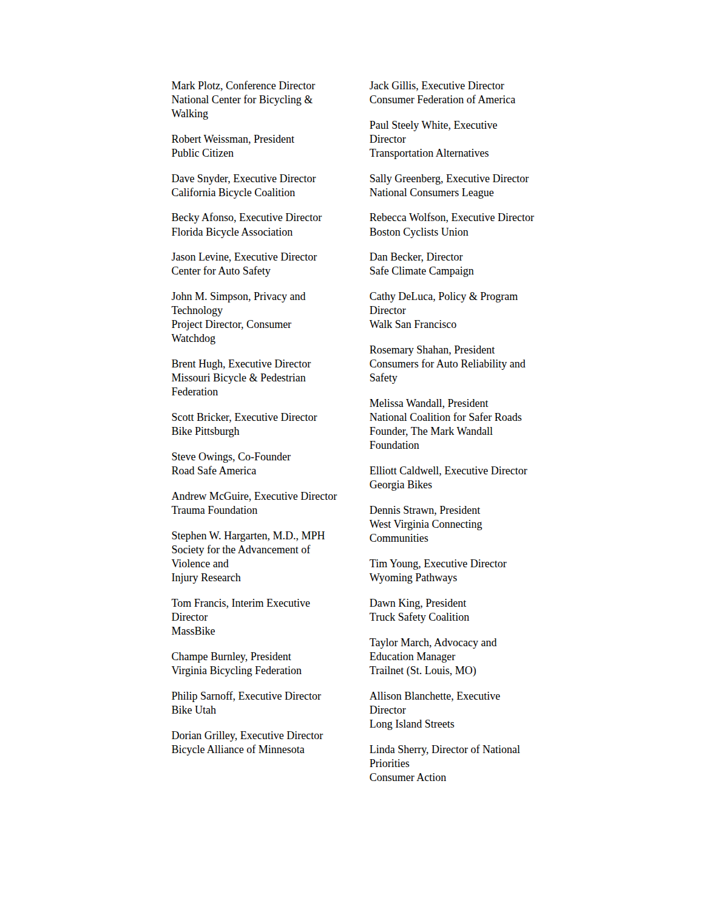Mark Plotz, Conference Director
National Center for Bicycling & Walking
Robert Weissman, President
Public Citizen
Dave Snyder, Executive Director
California Bicycle Coalition
Becky Afonso, Executive Director
Florida Bicycle Association
Jason Levine, Executive Director
Center for Auto Safety
John M. Simpson, Privacy and Technology
Project Director, Consumer Watchdog
Brent Hugh, Executive Director
Missouri Bicycle & Pedestrian Federation
Scott Bricker, Executive Director
Bike Pittsburgh
Steve Owings, Co-Founder
Road Safe America
Andrew McGuire, Executive Director
Trauma Foundation
Stephen W. Hargarten, M.D., MPH
Society for the Advancement of Violence and
Injury Research
Tom Francis, Interim Executive Director
MassBike
Champe Burnley, President
Virginia Bicycling Federation
Philip Sarnoff, Executive Director
Bike Utah
Dorian Grilley, Executive Director
Bicycle Alliance of Minnesota
Jack Gillis, Executive Director
Consumer Federation of America
Paul Steely White, Executive Director
Transportation Alternatives
Sally Greenberg, Executive Director
National Consumers League
Rebecca Wolfson, Executive Director
Boston Cyclists Union
Dan Becker, Director
Safe Climate Campaign
Cathy DeLuca, Policy & Program Director
Walk San Francisco
Rosemary Shahan, President
Consumers for Auto Reliability and Safety
Melissa Wandall, President
National Coalition for Safer Roads
Founder, The Mark Wandall Foundation
Elliott Caldwell, Executive Director
Georgia Bikes
Dennis Strawn, President
West Virginia Connecting Communities
Tim Young, Executive Director
Wyoming Pathways
Dawn King, President
Truck Safety Coalition
Taylor March, Advocacy and Education Manager
Trailnet (St. Louis, MO)
Allison Blanchette, Executive Director
Long Island Streets
Linda Sherry, Director of National Priorities
Consumer Action